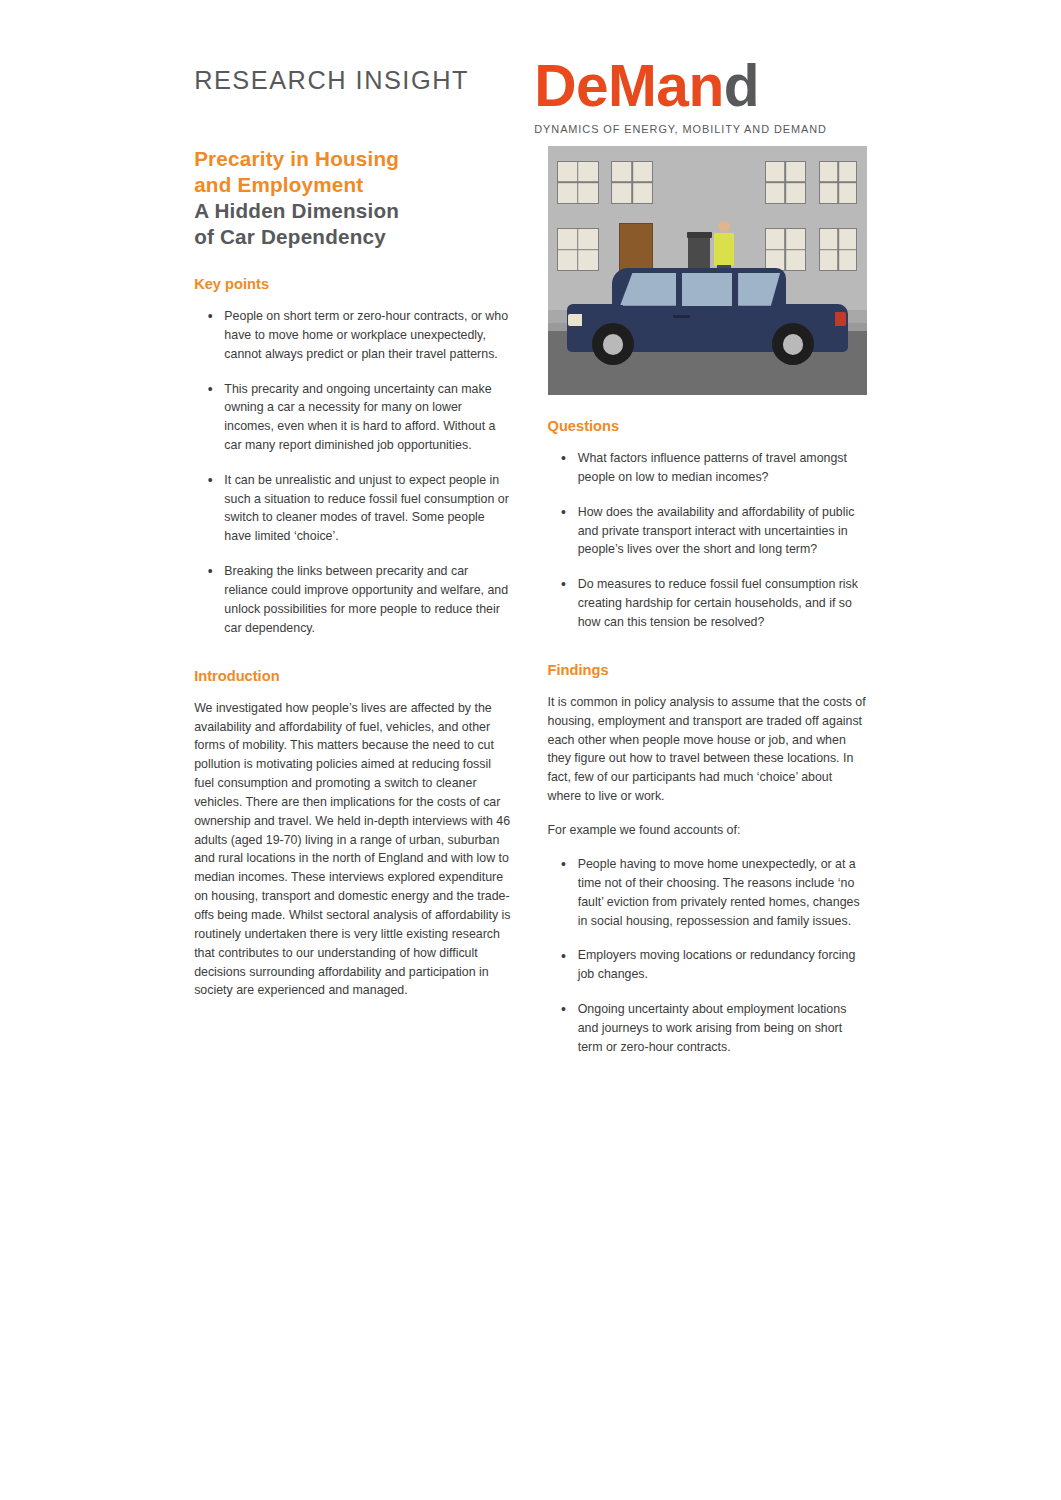Research Insight
DeMand
Dynamics of Energy, Mobility and Demand
Precarity in Housing
and Employment A Hidden Dimension
of Car Dependency
Key points
People on short term or zero-hour contracts, or who have to move home or workplace unexpectedly, cannot always predict or plan their travel patterns.
This precarity and ongoing uncertainty can make owning a car a necessity for many on lower incomes, even when it is hard to afford. Without a car many report diminished job opportunities.
It can be unrealistic and unjust to expect people in such a situation to reduce fossil fuel consumption or switch to cleaner modes of travel. Some people have limited ‘choice’.
Breaking the links between precarity and car reliance could improve opportunity and welfare, and unlock possibilities for more people to reduce their car dependency.
Introduction
We investigated how people’s lives are affected by the availability and affordability of fuel, vehicles, and other forms of mobility. This matters because the need to cut pollution is motivating policies aimed at reducing fossil fuel consumption and promoting a switch to cleaner vehicles. There are then implications for the costs of car ownership and travel. We held in-depth interviews with 46 adults (aged 19-70) living in a range of urban, suburban and rural locations in the north of England and with low to median incomes. These interviews explored expenditure on housing, transport and domestic energy and the trade-offs being made. Whilst sectoral analysis of affordability is routinely undertaken there is very little existing research that contributes to our understanding of how difficult decisions surrounding affordability and participation in society are experienced and managed.
Questions
What factors influence patterns of travel amongst people on low to median incomes?
How does the availability and affordability of public and private transport interact with uncertainties in people’s lives over the short and long term?
Do measures to reduce fossil fuel consumption risk creating hardship for certain households, and if so how can this tension be resolved?
Findings
It is common in policy analysis to assume that the costs of housing, employment and transport are traded off against each other when people move house or job, and when they figure out how to travel between these locations. In fact, few of our participants had much ‘choice’ about where to live or work.
For example we found accounts of:
People having to move home unexpectedly, or at a time not of their choosing. The reasons include ‘no fault’ eviction from privately rented homes, changes in social housing, repossession and family issues.
Employers moving locations or redundancy forcing job changes.
Ongoing uncertainty about employment locations and journeys to work arising from being on short term or zero-hour contracts.